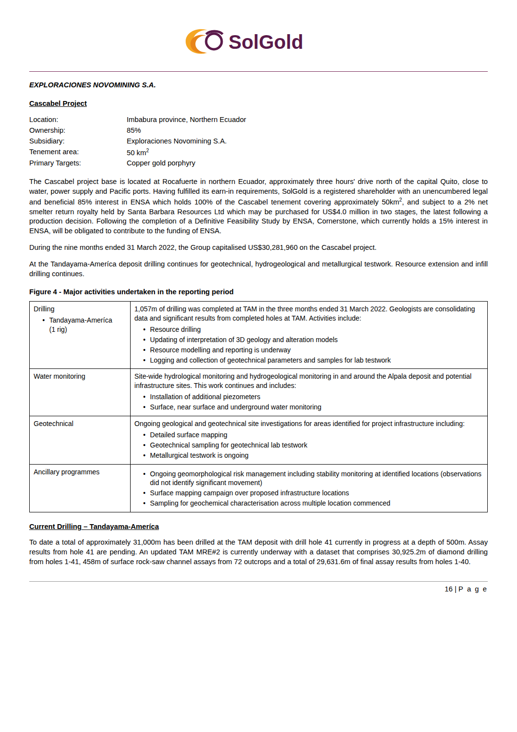SolGold
EXPLORACIONES NOVOMINING S.A.
Cascabel Project
| Location: | Imbabura province, Northern Ecuador |
| Ownership: | 85% |
| Subsidiary: | Exploraciones Novomining S.A. |
| Tenement area: | 50 km 2 |
| Primary Targets: | Copper gold porphyry |
The Cascabel project base is located at Rocafuerte in northern Ecuador, approximately three hours' drive north of the capital Quito, close to water, power supply and Pacific ports. Having fulfilled its earn-in requirements, SolGold is a registered shareholder with an unencumbered legal and beneficial 85% interest in ENSA which holds 100% of the Cascabel tenement covering approximately 50km2, and subject to a 2% net smelter return royalty held by Santa Barbara Resources Ltd which may be purchased for US$4.0 million in two stages, the latest following a production decision. Following the completion of a Definitive Feasibility Study by ENSA, Cornerstone, which currently holds a 15% interest in ENSA, will be obligated to contribute to the funding of ENSA.
During the nine months ended 31 March 2022, the Group capitalised US$30,281,960 on the Cascabel project.
At the Tandayama-Ameríca deposit drilling continues for geotechnical, hydrogeological and metallurgical testwork. Resource extension and infill drilling continues.
Figure 4 - Major activities undertaken in the reporting period
| Drilling Tandayama-Ameríca (1 rig) | 1,057m of drilling was completed at TAM in the three months ended 31 March 2022. Geologists are consolidating data and significant results from completed holes at TAM. Activities include: Resource drilling Updating of interpretation of 3D geology and alteration models Resource modelling and reporting is underway Logging and collection of geotechnical parameters and samples for lab testwork |
| Water monitoring | Site-wide hydrological monitoring and hydrogeological monitoring in and around the Alpala deposit and potential infrastructure sites. This work continues and includes: Installation of additional piezometers Surface, near surface and underground water monitoring |
| Geotechnical | Ongoing geological and geotechnical site investigations for areas identified for project infrastructure including: Detailed surface mapping Geotechnical sampling for geotechnical lab testwork Metallurgical testwork is ongoing |
| Ancillary programmes | Ongoing geomorphological risk management including stability monitoring at identified locations (observations did not identify significant movement) Surface mapping campaign over proposed infrastructure locations Sampling for geochemical characterisation across multiple location commenced |
Current Drilling – Tandayama-Ameríca
To date a total of approximately 31,000m has been drilled at the TAM deposit with drill hole 41 currently in progress at a depth of 500m. Assay results from hole 41 are pending. An updated TAM MRE#2 is currently underway with a dataset that comprises 30,925.2m of diamond drilling from holes 1-41, 458m of surface rock-saw channel assays from 72 outcrops and a total of 29,631.6m of final assay results from holes 1-40.
16 | P a g e